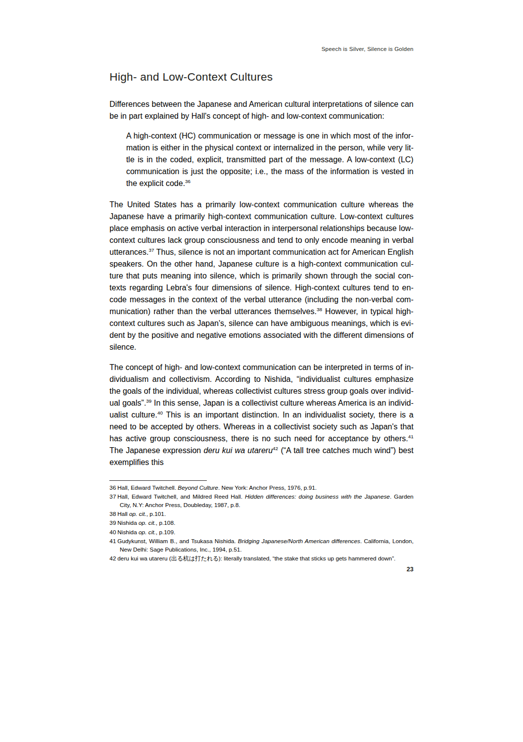Speech is Silver, Silence is Golden
High- and Low-Context Cultures
Differences between the Japanese and American cultural interpretations of silence can be in part explained by Hall's concept of high- and low-context communication:
A high-context (HC) communication or message is one in which most of the information is either in the physical context or internalized in the person, while very little is in the coded, explicit, transmitted part of the message. A low-context (LC) communication is just the opposite; i.e., the mass of the information is vested in the explicit code.36
The United States has a primarily low-context communication culture whereas the Japanese have a primarily high-context communication culture. Low-context cultures place emphasis on active verbal interaction in interpersonal relationships because low-context cultures lack group consciousness and tend to only encode meaning in verbal utterances.37 Thus, silence is not an important communication act for American English speakers. On the other hand, Japanese culture is a high-context communication culture that puts meaning into silence, which is primarily shown through the social contexts regarding Lebra's four dimensions of silence. High-context cultures tend to encode messages in the context of the verbal utterance (including the non-verbal communication) rather than the verbal utterances themselves.38 However, in typical high-context cultures such as Japan's, silence can have ambiguous meanings, which is evident by the positive and negative emotions associated with the different dimensions of silence.
The concept of high- and low-context communication can be interpreted in terms of individualism and collectivism. According to Nishida, “individualist cultures emphasize the goals of the individual, whereas collectivist cultures stress group goals over individual goals”.39 In this sense, Japan is a collectivist culture whereas America is an individualist culture.40 This is an important distinction. In an individualist society, there is a need to be accepted by others. Whereas in a collectivist society such as Japan's that has active group consciousness, there is no such need for acceptance by others.41 The Japanese expression deru kui wa utareru42 (“A tall tree catches much wind”) best exemplifies this
Hall, Edward Twitchell. Beyond Culture. New York: Anchor Press, 1976, p.91.
Hall, Edward Twitchell, and Mildred Reed Hall. Hidden differences: doing business with the Japanese. Garden City, N.Y: Anchor Press, Doubleday, 1987, p.8.
Hall op. cit., p.101.
Nishida op. cit., p.108.
Nishida op. cit., p.109.
Gudykunst, William B., and Tsukasa Nishida. Bridging Japanese/North American differences. California, London, New Delhi: Sage Publications, Inc., 1994, p.51.
deru kui wa utareru (出る杭は打たれる): literally translated, “the stake that sticks up gets hammered down”.
23